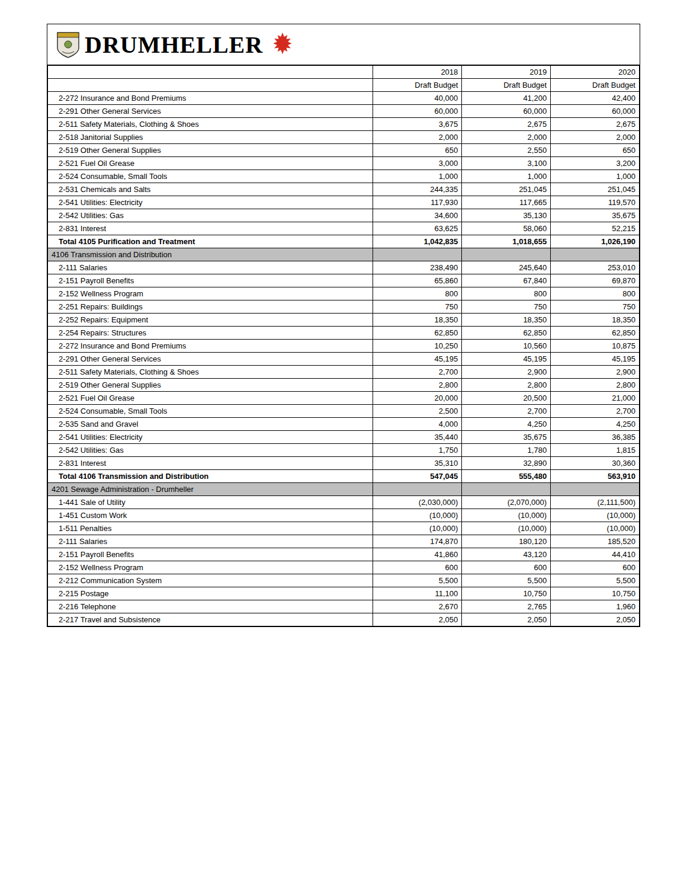DRUMHELLER
| | 2018 | 2019 | 2020 |
| --- | --- | --- | --- |
| | Draft Budget | Draft Budget | Draft Budget |
| 2-272 Insurance and Bond Premiums | 40,000 | 41,200 | 42,400 |
| 2-291 Other General Services | 60,000 | 60,000 | 60,000 |
| 2-511 Safety Materials, Clothing & Shoes | 3,675 | 2,675 | 2,675 |
| 2-518 Janitorial Supplies | 2,000 | 2,000 | 2,000 |
| 2-519 Other General Supplies | 650 | 2,550 | 650 |
| 2-521 Fuel Oil Grease | 3,000 | 3,100 | 3,200 |
| 2-524 Consumable, Small Tools | 1,000 | 1,000 | 1,000 |
| 2-531 Chemicals and Salts | 244,335 | 251,045 | 251,045 |
| 2-541 Utilities: Electricity | 117,930 | 117,665 | 119,570 |
| 2-542 Utilities: Gas | 34,600 | 35,130 | 35,675 |
| 2-831 Interest | 63,625 | 58,060 | 52,215 |
| Total 4105 Purification and Treatment | 1,042,835 | 1,018,655 | 1,026,190 |
| 4106 Transmission and Distribution | | | |
| 2-111 Salaries | 238,490 | 245,640 | 253,010 |
| 2-151 Payroll Benefits | 65,860 | 67,840 | 69,870 |
| 2-152 Wellness Program | 800 | 800 | 800 |
| 2-251 Repairs: Buildings | 750 | 750 | 750 |
| 2-252 Repairs: Equipment | 18,350 | 18,350 | 18,350 |
| 2-254 Repairs: Structures | 62,850 | 62,850 | 62,850 |
| 2-272 Insurance and Bond Premiums | 10,250 | 10,560 | 10,875 |
| 2-291 Other General Services | 45,195 | 45,195 | 45,195 |
| 2-511 Safety Materials, Clothing & Shoes | 2,700 | 2,900 | 2,900 |
| 2-519 Other General Supplies | 2,800 | 2,800 | 2,800 |
| 2-521 Fuel Oil Grease | 20,000 | 20,500 | 21,000 |
| 2-524 Consumable, Small Tools | 2,500 | 2,700 | 2,700 |
| 2-535 Sand and Gravel | 4,000 | 4,250 | 4,250 |
| 2-541 Utilities: Electricity | 35,440 | 35,675 | 36,385 |
| 2-542 Utilities: Gas | 1,750 | 1,780 | 1,815 |
| 2-831 Interest | 35,310 | 32,890 | 30,360 |
| Total 4106 Transmission and Distribution | 547,045 | 555,480 | 563,910 |
| 4201 Sewage Administration - Drumheller | | | |
| 1-441 Sale of Utility | (2,030,000) | (2,070,000) | (2,111,500) |
| 1-451 Custom Work | (10,000) | (10,000) | (10,000) |
| 1-511 Penalties | (10,000) | (10,000) | (10,000) |
| 2-111 Salaries | 174,870 | 180,120 | 185,520 |
| 2-151 Payroll Benefits | 41,860 | 43,120 | 44,410 |
| 2-152 Wellness Program | 600 | 600 | 600 |
| 2-212 Communication System | 5,500 | 5,500 | 5,500 |
| 2-215 Postage | 11,100 | 10,750 | 10,750 |
| 2-216 Telephone | 2,670 | 2,765 | 1,960 |
| 2-217 Travel and Subsistence | 2,050 | 2,050 | 2,050 |